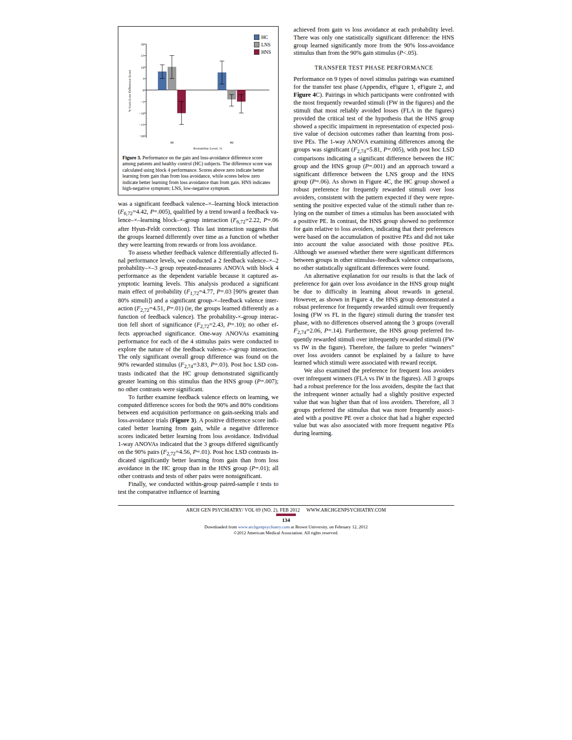HC
LNS
HNS
20 15 10 5 0 −5 −10 −15 −20 90 80 Probability Level, % % Gain-Loss Difference Score
Figure 3. Performance on the gain and loss-avoidance difference score among patients and healthy control (HC) subjects. The difference score was calculated using block 4 performance. Scores above zero indicate better learning from gain than from loss avoidance, while scores below zero indicate better learning from loss avoidance than from gain. HNS indicates high-negative symptom; LNS, low-negative symptom.
was a significant feedback valence–×–learning block interaction (F6,72=4.42, P=.005), qualified by a trend toward a feedback valence–×–learning block–×-group interaction (F6,72=2.22, P=.06 after Hyun-Feldt correction). This last interaction suggests that the groups learned differently over time as a function of whether they were learning from rewards or from loss avoidance.
To assess whether feedback valence differentially affected final performance levels, we conducted a 2 feedback valence–×–2 probability–×–3 group repeated-measures ANOVA with block 4 performance as the dependent variable because it captured asymptotic learning levels. This analysis produced a significant main effect of probability (F1,72=4.77, P=.03 [90% greater than 80% stimuli]) and a significant group-×–feedback valence interaction (F2,72=4.51, P=.01) (ie, the groups learned differently as a function of feedback valence). The probability-×-group interaction fell short of significance (F2,72=2.43, P=.10); no other effects approached significance. One-way ANOVAs examining performance for each of the 4 stimulus pairs were conducted to explore the nature of the feedback valence–×-group interaction. The only significant overall group difference was found on the 90% rewarded stimulus (F2,74=3.83, P=.03). Post hoc LSD contrasts indicated that the HC group demonstrated significantly greater learning on this stimulus than the HNS group (P=.007); no other contrasts were significant.
To further examine feedback valence effects on learning, we computed difference scores for both the 90% and 80% conditions between end acquisition performance on gain-seeking trials and loss-avoidance trials (Figure 3). A positive difference score indicated better learning from gain, while a negative difference scores indicated better learning from loss avoidance. Individual 1-way ANOVAs indicated that the 3 groups differed significantly on the 90% pairs (F2,72=4.56, P=.01). Post hoc LSD contrasts indicated significantly better learning from gain than from loss avoidance in the HC group than in the HNS group (P=.01); all other contrasts and tests of other pairs were nonsignificant.
Finally, we conducted within-group paired-sample t tests to test the comparative influence of learning
achieved from gain vs loss avoidance at each probability level. There was only one statistically significant difference: the HNS group learned significantly more from the 90% loss-avoidance stimulus than from the 90% gain stimulus (P<.05).
TRANSFER TEST PHASE PERFORMANCE
Performance on 9 types of novel stimulus pairings was examined for the transfer test phase (Appendix, eFigure 1, eFigure 2, and Figure 4 C). Pairings in which participants were confronted with the most frequently rewarded stimuli (FW in the figures) and the stimuli that most reliably avoided losses (FLA in the figures) provided the critical test of the hypothesis that the HNS group showed a specific impairment in representation of expected positive value of decision outcomes rather than learning from positive PEs. The 1-way ANOVA examining differences among the groups was significant (F2,74=5.81, P=.005), with post hoc LSD comparisons indicating a significant difference between the HC group and the HNS group (P=.001) and an approach toward a significant difference between the LNS group and the HNS group (P=.06). As shown in Figure 4C, the HC group showed a robust preference for frequently rewarded stimuli over loss avoiders, consistent with the pattern expected if they were representing the positive expected value of the stimuli rather than relying on the number of times a stimulus has been associated with a positive PE. In contrast, the HNS group showed no preference for gain relative to loss avoiders, indicating that their preferences were based on the accumulation of positive PEs and did not take into account the value associated with those positive PEs. Although we assessed whether there were significant differences between groups in other stimulus–feedback valence comparisons, no other statistically significant differences were found.
An alternative explanation for our results is that the lack of preference for gain over loss avoidance in the HNS group might be due to difficulty in learning about rewards in general. However, as shown in Figure 4, the HNS group demonstrated a robust preference for frequently rewarded stimuli over frequently losing (FW vs FL in the figure) stimuli during the transfer test phase, with no differences observed among the 3 groups (overall F2,74=2.06, P=.14). Furthermore, the HNS group preferred frequently rewarded stimuli over infrequently rewarded stimuli (FW vs IW in the figure). Therefore, the failure to prefer “winners” over loss avoiders cannot be explained by a failure to have learned which stimuli were associated with reward receipt.
We also examined the preference for frequent loss avoiders over infrequent winners (FLA vs IW in the figures). All 3 groups had a robust preference for the loss avoiders, despite the fact that the infrequent winner actually had a slightly positive expected value that was higher than that of loss avoiders. Therefore, all 3 groups preferred the stimulus that was more frequently associated with a positive PE over a choice that had a higher expected value but was also associated with more frequent negative PEs during learning.
ARCH GEN PSYCHIATRY/ VOL 69 (NO. 2), FEB 2012 WWW.ARCHGENPSYCHIATRY.COM
134
Downloaded from www.archgenpsychiatry.com at Brown University, on February 12, 2012
©2012 American Medical Association. All rights reserved.